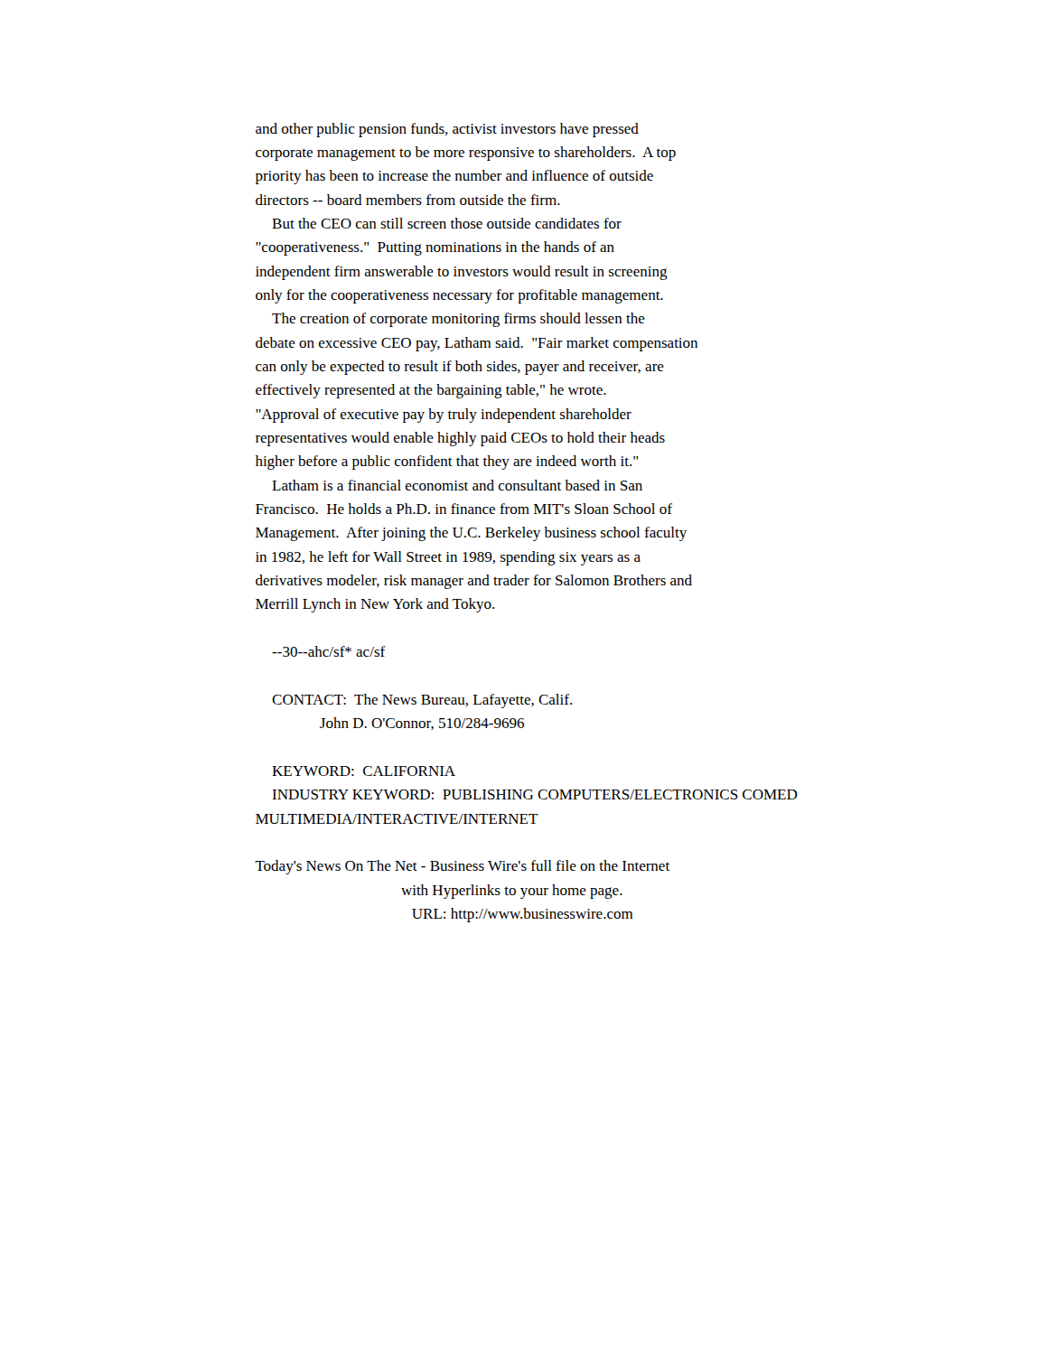and other public pension funds, activist investors have pressed
corporate management to be more responsive to shareholders. A top
priority has been to increase the number and influence of outside
directors -- board members from outside the firm.
But the CEO can still screen those outside candidates for
"cooperativeness." Putting nominations in the hands of an
independent firm answerable to investors would result in screening
only for the cooperativeness necessary for profitable management.
The creation of corporate monitoring firms should lessen the
debate on excessive CEO pay, Latham said. "Fair market compensation
can only be expected to result if both sides, payer and receiver, are
effectively represented at the bargaining table," he wrote.
"Approval of executive pay by truly independent shareholder
representatives would enable highly paid CEOs to hold their heads
higher before a public confident that they are indeed worth it."
Latham is a financial economist and consultant based in San
Francisco. He holds a Ph.D. in finance from MIT's Sloan School of
Management. After joining the U.C. Berkeley business school faculty
in 1982, he left for Wall Street in 1989, spending six years as a
derivatives modeler, risk manager and trader for Salomon Brothers and
Merrill Lynch in New York and Tokyo.
--30--ahc/sf* ac/sf
CONTACT: The News Bureau, Lafayette, Calif.
John D. O'Connor, 510/284-9696
KEYWORD: CALIFORNIA
INDUSTRY KEYWORD: PUBLISHING COMPUTERS/ELECTRONICS COMED
MULTIMEDIA/INTERACTIVE/INTERNET
Today's News On The Net - Business Wire's full file on the Internet
with Hyperlinks to your home page.
URL: http://www.businesswire.com